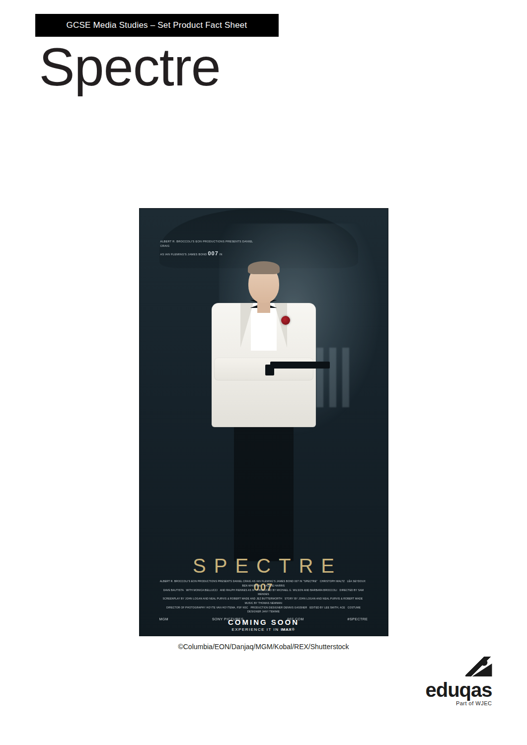GCSE Media Studies – Set Product Fact Sheet
Spectre
Albert R. Broccoli's EON Productions presents Daniel Craig
as Ian Fleming's James Bond 007 in
SPECTRE
007
Albert R. Broccoli's EON Productions presents Daniel Craig as Ian Fleming's James Bond 007 in "Spectre" Christoph Waltz Léa Seydoux Ben Whishaw Naomie Harris
Dave Bautista with Monica Bellucci and Ralph Fiennes as M Produced by Michael G. Wilson and Barbara Broccoli Directed by Sam Mendes
Screenplay by John Logan and Neal Purvis & Robert Wade and Jez Butterworth Story by John Logan and Neal Purvis & Robert Wade Music by Thomas Newman
Director of Photography Hoyte van Hoytema, FSF NSC Production Designer Dennis Gassner Edited by Lee Smith, ACE Costume Designer Jany Temime
MGM SONY PICTURES 007.COM #SPECTRE
COMING SOON
EXPERIENCE IT IN IMAX®
©Columbia/EON/Danjaq/MGM/Kobal/REX/Shutterstock
eduqas
Part of WJEC